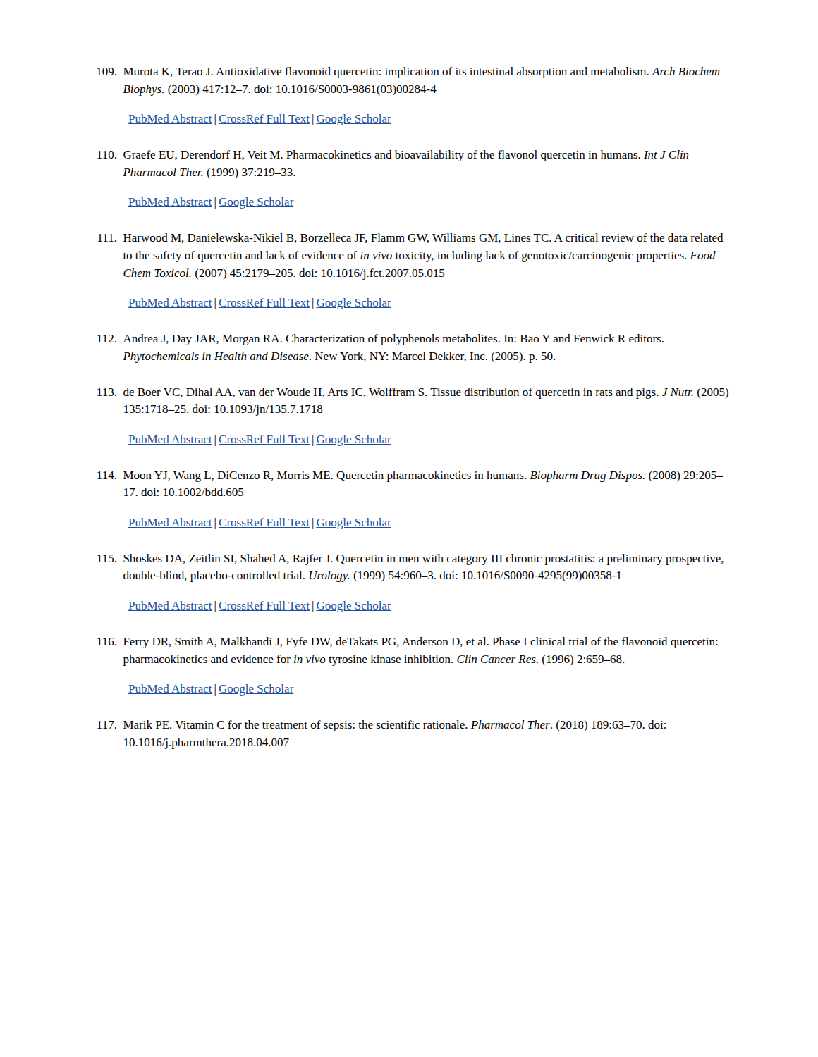109. Murota K, Terao J. Antioxidative flavonoid quercetin: implication of its intestinal absorption and metabolism. Arch Biochem Biophys. (2003) 417:12–7. doi: 10.1016/S0003-9861(03)00284-4
PubMed Abstract|CrossRef Full Text|Google Scholar
110. Graefe EU, Derendorf H, Veit M. Pharmacokinetics and bioavailability of the flavonol quercetin in humans. Int J Clin Pharmacol Ther. (1999) 37:219–33.
PubMed Abstract|Google Scholar
111. Harwood M, Danielewska-Nikiel B, Borzelleca JF, Flamm GW, Williams GM, Lines TC. A critical review of the data related to the safety of quercetin and lack of evidence of in vivo toxicity, including lack of genotoxic/carcinogenic properties. Food Chem Toxicol. (2007) 45:2179–205. doi: 10.1016/j.fct.2007.05.015
PubMed Abstract|CrossRef Full Text|Google Scholar
112. Andrea J, Day JAR, Morgan RA. Characterization of polyphenols metabolites. In: Bao Y and Fenwick R editors. Phytochemicals in Health and Disease. New York, NY: Marcel Dekker, Inc. (2005). p. 50.
113. de Boer VC, Dihal AA, van der Woude H, Arts IC, Wolffram S. Tissue distribution of quercetin in rats and pigs. J Nutr. (2005) 135:1718–25. doi: 10.1093/jn/135.7.1718
PubMed Abstract|CrossRef Full Text|Google Scholar
114. Moon YJ, Wang L, DiCenzo R, Morris ME. Quercetin pharmacokinetics in humans. Biopharm Drug Dispos. (2008) 29:205–17. doi: 10.1002/bdd.605
PubMed Abstract|CrossRef Full Text|Google Scholar
115. Shoskes DA, Zeitlin SI, Shahed A, Rajfer J. Quercetin in men with category III chronic prostatitis: a preliminary prospective, double-blind, placebo-controlled trial. Urology. (1999) 54:960–3. doi: 10.1016/S0090-4295(99)00358-1
PubMed Abstract|CrossRef Full Text|Google Scholar
116. Ferry DR, Smith A, Malkhandi J, Fyfe DW, deTakats PG, Anderson D, et al. Phase I clinical trial of the flavonoid quercetin: pharmacokinetics and evidence for in vivo tyrosine kinase inhibition. Clin Cancer Res. (1996) 2:659–68.
PubMed Abstract|Google Scholar
117. Marik PE. Vitamin C for the treatment of sepsis: the scientific rationale. Pharmacol Ther. (2018) 189:63–70. doi: 10.1016/j.pharmthera.2018.04.007